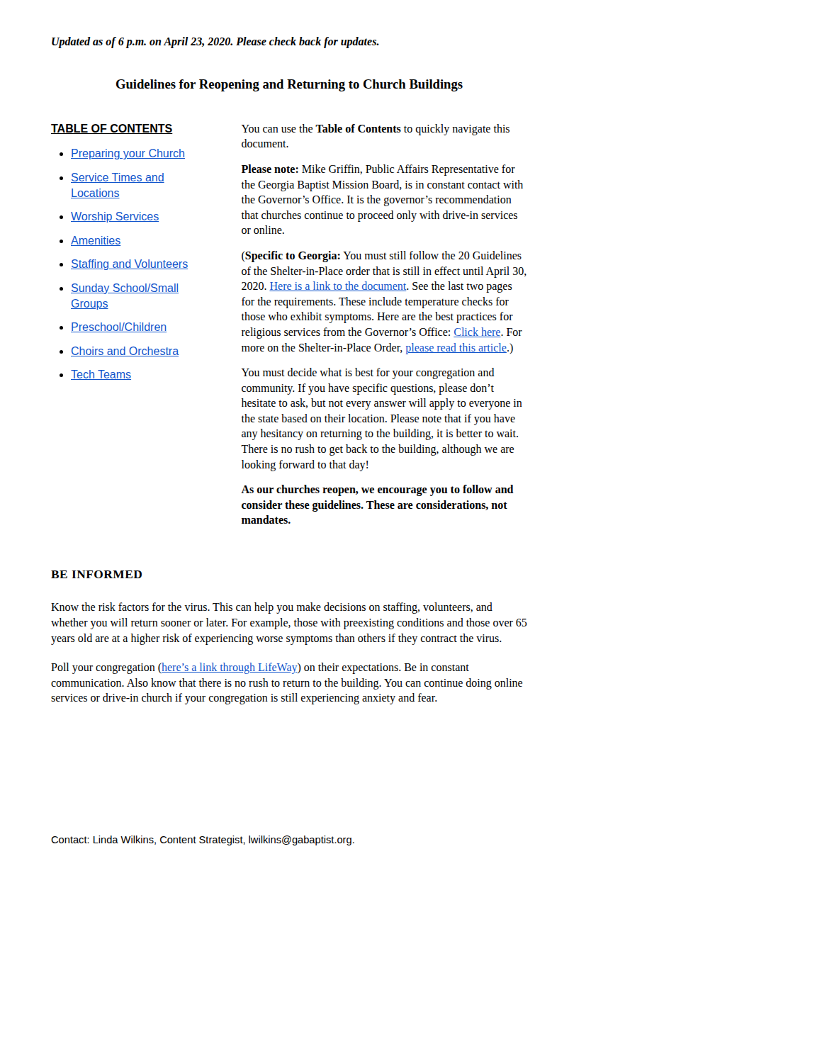Updated as of 6 p.m. on April 23, 2020. Please check back for updates.
Guidelines for Reopening and Returning to Church Buildings
TABLE OF CONTENTS
Preparing your Church
Service Times and Locations
Worship Services
Amenities
Staffing and Volunteers
Sunday School/Small Groups
Preschool/Children
Choirs and Orchestra
Tech Teams
You can use the Table of Contents to quickly navigate this document.
Please note: Mike Griffin, Public Affairs Representative for the Georgia Baptist Mission Board, is in constant contact with the Governor’s Office. It is the governor’s recommendation that churches continue to proceed only with drive-in services or online.
(Specific to Georgia: You must still follow the 20 Guidelines of the Shelter-in-Place order that is still in effect until April 30, 2020. Here is a link to the document. See the last two pages for the requirements. These include temperature checks for those who exhibit symptoms. Here are the best practices for religious services from the Governor’s Office: Click here. For more on the Shelter-in-Place Order, please read this article.)
You must decide what is best for your congregation and community. If you have specific questions, please don’t hesitate to ask, but not every answer will apply to everyone in the state based on their location. Please note that if you have any hesitancy on returning to the building, it is better to wait. There is no rush to get back to the building, although we are looking forward to that day!
As our churches reopen, we encourage you to follow and consider these guidelines. These are considerations, not mandates.
BE INFORMED
Know the risk factors for the virus. This can help you make decisions on staffing, volunteers, and whether you will return sooner or later. For example, those with preexisting conditions and those over 65 years old are at a higher risk of experiencing worse symptoms than others if they contract the virus.
Poll your congregation (here’s a link through LifeWay) on their expectations. Be in constant communication. Also know that there is no rush to return to the building. You can continue doing online services or drive-in church if your congregation is still experiencing anxiety and fear.
Contact: Linda Wilkins, Content Strategist, lwilkins@gabaptist.org.